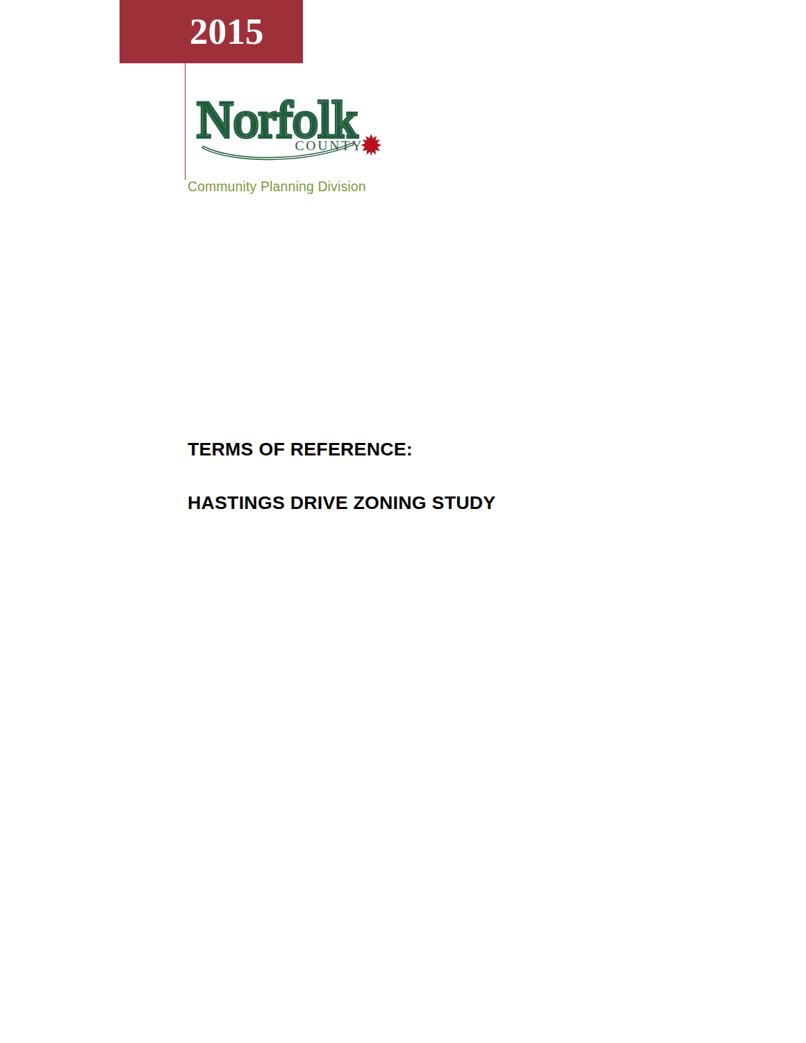2015
Norfolk Norfolk COUNTY
Community Planning Division
TERMS OF REFERENCE:
HASTINGS DRIVE ZONING STUDY